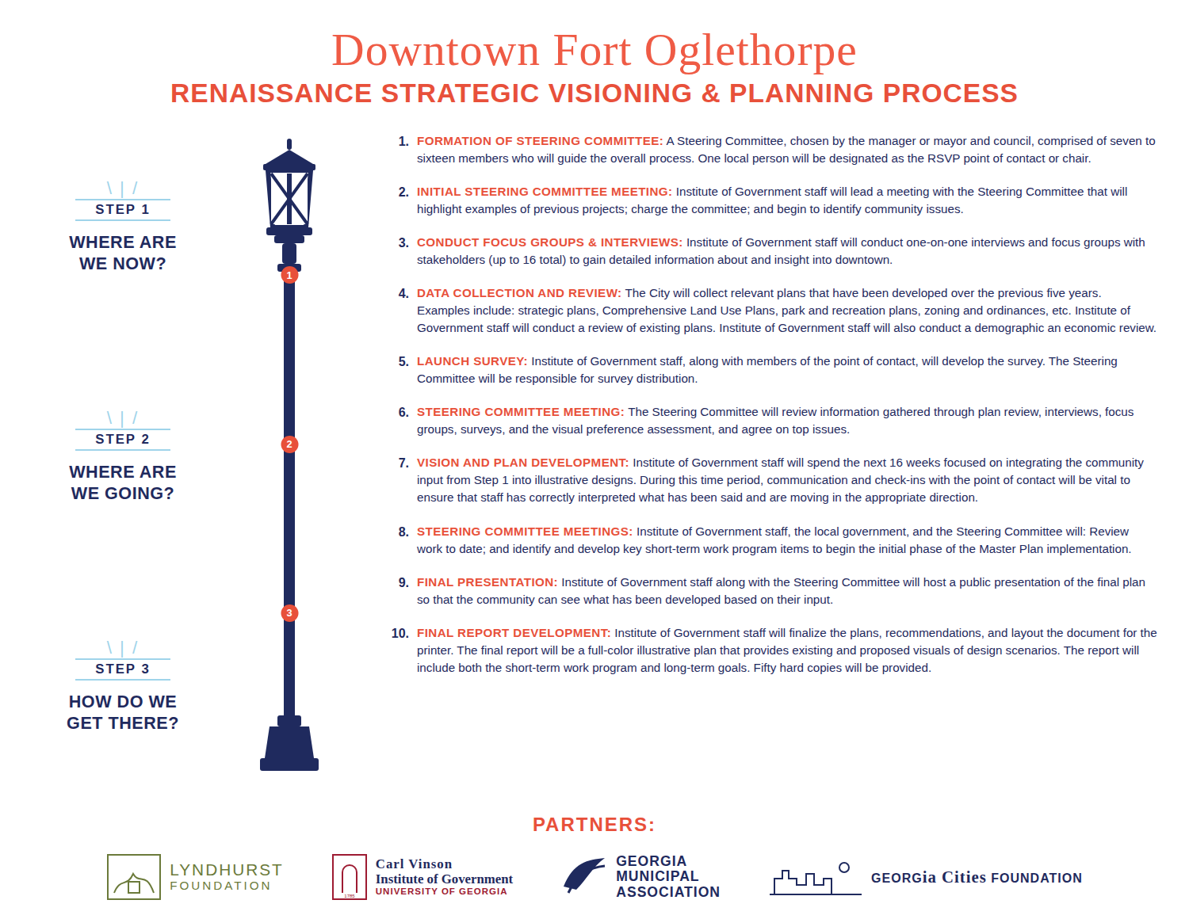Downtown Fort Oglethorpe
Renaissance Strategic Visioning & Planning Process
\ | /
STEP 1
WHERE ARE
WE NOW?
\ | /
STEP 2
WHERE ARE
WE GOING?
\ | /
STEP 3
HOW DO WE
GET THERE?
1 2 3
Formation of Steering Committee: A Steering Committee, chosen by the manager or mayor and council, comprised of seven to sixteen members who will guide the overall process. One local person will be designated as the RSVP point of contact or chair.
Initial Steering Committee Meeting: Institute of Government staff will lead a meeting with the Steering Committee that will highlight examples of previous projects; charge the committee; and begin to identify community issues.
Conduct Focus Groups & Interviews: Institute of Government staff will conduct one-on-one interviews and focus groups with stakeholders (up to 16 total) to gain detailed information about and insight into downtown.
Data Collection and Review: The City will collect relevant plans that have been developed over the previous five years. Examples include: strategic plans, Comprehensive Land Use Plans, park and recreation plans, zoning and ordinances, etc. Institute of Government staff will conduct a review of existing plans. Institute of Government staff will also conduct a demographic an economic review.
Launch Survey: Institute of Government staff, along with members of the point of contact, will develop the survey. The Steering Committee will be responsible for survey distribution.
Steering Committee Meeting: The Steering Committee will review information gathered through plan review, interviews, focus groups, surveys, and the visual preference assessment, and agree on top issues.
Vision and Plan Development: Institute of Government staff will spend the next 16 weeks focused on integrating the community input from Step 1 into illustrative designs. During this time period, communication and check-ins with the point of contact will be vital to ensure that staff has correctly interpreted what has been said and are moving in the appropriate direction.
Steering Committee Meetings: Institute of Government staff, the local government, and the Steering Committee will: Review work to date; and identify and develop key short-term work program items to begin the initial phase of the Master Plan implementation.
Final Presentation: Institute of Government staff along with the Steering Committee will host a public presentation of the final plan so that the community can see what has been developed based on their input.
Final Report Development: Institute of Government staff will finalize the plans, recommendations, and layout the document for the printer. The final report will be a full-color illustrative plan that provides existing and proposed visuals of design scenarios. The report will include both the short-term work program and long-term goals. Fifty hard copies will be provided.
Partners:
LYNDHURST
FOUNDATION
1785
Carl Vinson
Institute of Government
UNIVERSITY OF GEORGIA
GEORGIA
MUNICIPAL
ASSOCIATION
GEORGia Cities FOUNDATION